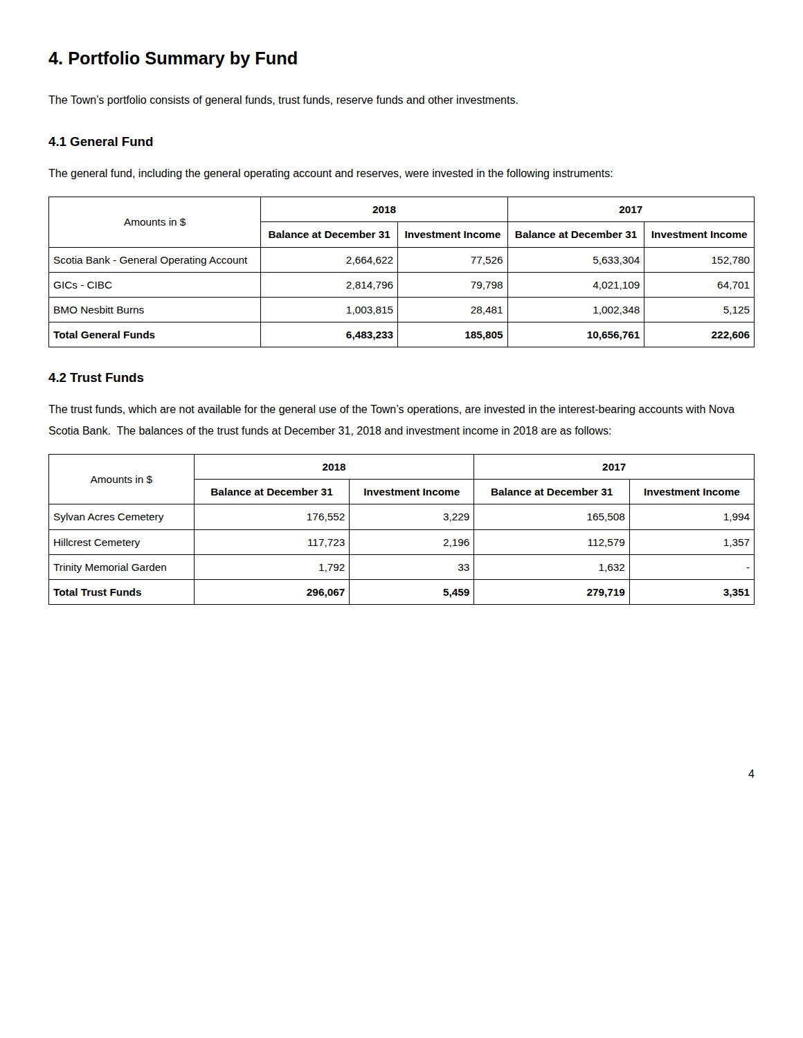4. Portfolio Summary by Fund
The Town’s portfolio consists of general funds, trust funds, reserve funds and other investments.
4.1 General Fund
The general fund, including the general operating account and reserves, were invested in the following instruments:
| Amounts in $ | 2018 | 2017 |
| --- | --- | --- |
| Balance at December 31 | Investment Income | Balance at December 31 | Investment Income |
| Scotia Bank - General Operating Account | 2,664,622 | 77,526 | 5,633,304 | 152,780 |
| GICs - CIBC | 2,814,796 | 79,798 | 4,021,109 | 64,701 |
| BMO Nesbitt Burns | 1,003,815 | 28,481 | 1,002,348 | 5,125 |
| Total General Funds | 6,483,233 | 185,805 | 10,656,761 | 222,606 |
4.2 Trust Funds
The trust funds, which are not available for the general use of the Town’s operations, are invested in the interest-bearing accounts with Nova Scotia Bank. The balances of the trust funds at December 31, 2018 and investment income in 2018 are as follows:
| Amounts in $ | 2018 | 2017 |
| --- | --- | --- |
| Balance at December 31 | Investment Income | Balance at December 31 | Investment Income |
| Sylvan Acres Cemetery | 176,552 | 3,229 | 165,508 | 1,994 |
| Hillcrest Cemetery | 117,723 | 2,196 | 112,579 | 1,357 |
| Trinity Memorial Garden | 1,792 | 33 | 1,632 | - |
| Total Trust Funds | 296,067 | 5,459 | 279,719 | 3,351 |
4